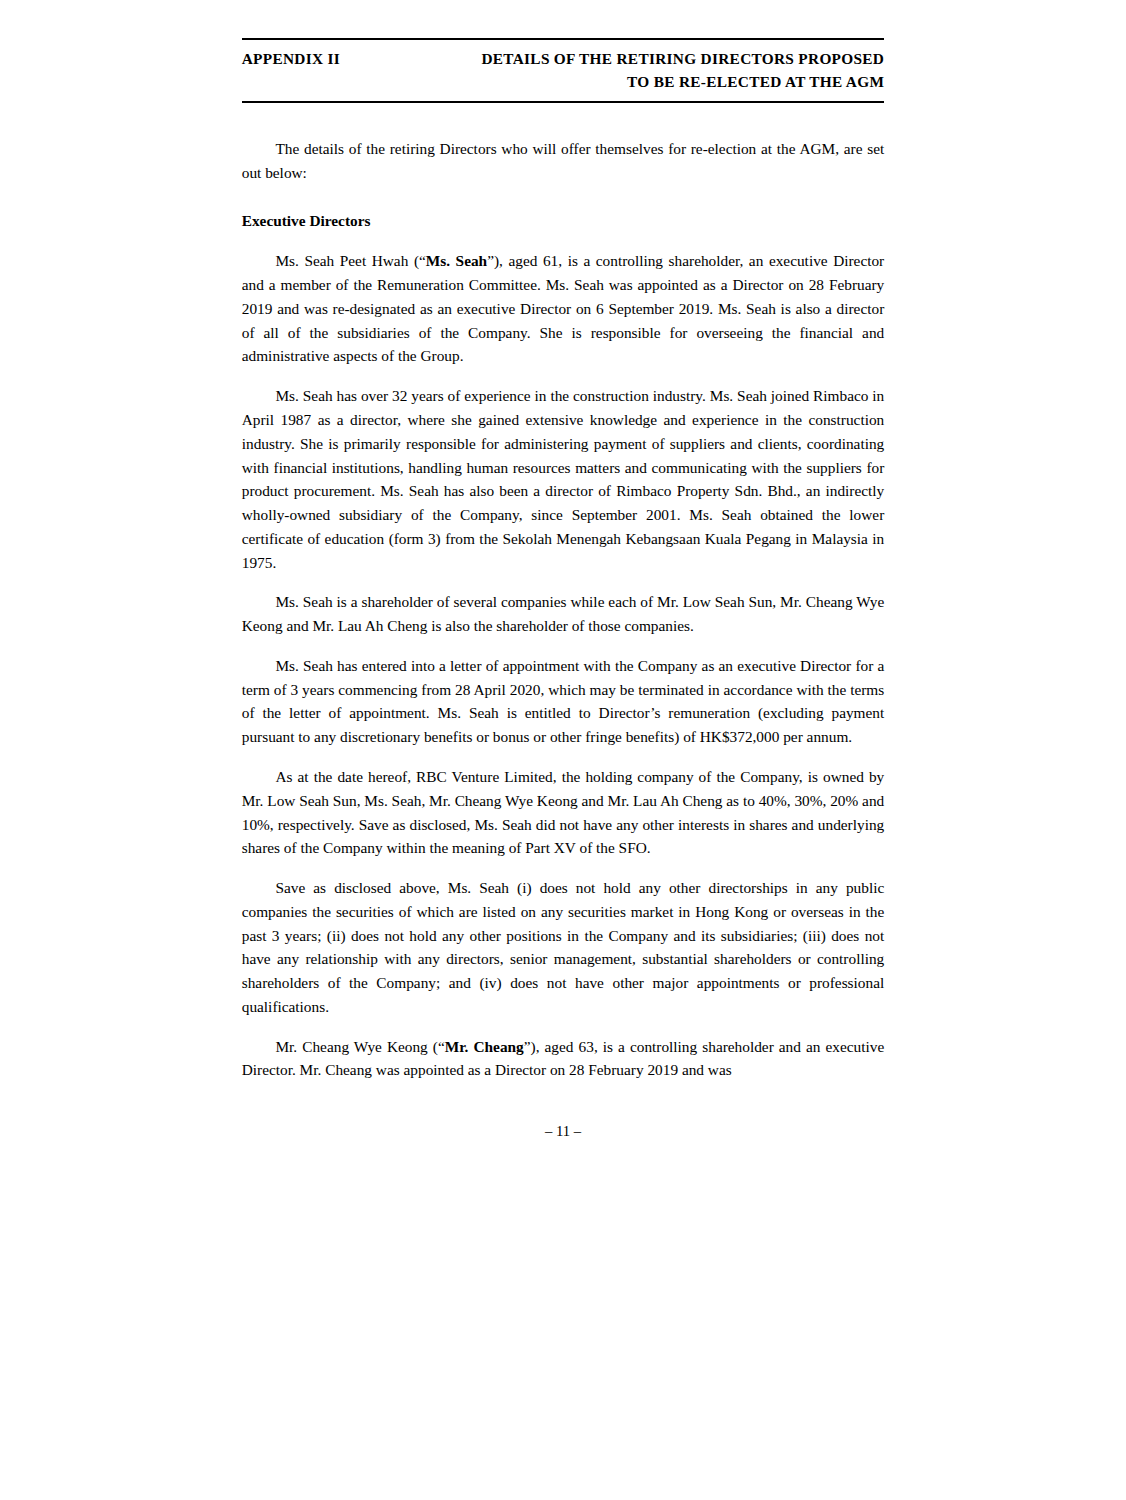APPENDIX II Details of the Retiring Directors Proposed
to be Re-elected at the AGM
The details of the retiring Directors who will offer themselves for re-election at the AGM, are set out below:
Executive Directors
Ms. Seah Peet Hwah (“Ms. Seah”), aged 61, is a controlling shareholder, an executive Director and a member of the Remuneration Committee. Ms. Seah was appointed as a Director on 28 February 2019 and was re-designated as an executive Director on 6 September 2019. Ms. Seah is also a director of all of the subsidiaries of the Company. She is responsible for overseeing the financial and administrative aspects of the Group.
Ms. Seah has over 32 years of experience in the construction industry. Ms. Seah joined Rimbaco in April 1987 as a director, where she gained extensive knowledge and experience in the construction industry. She is primarily responsible for administering payment of suppliers and clients, coordinating with financial institutions, handling human resources matters and communicating with the suppliers for product procurement. Ms. Seah has also been a director of Rimbaco Property Sdn. Bhd., an indirectly wholly-owned subsidiary of the Company, since September 2001. Ms. Seah obtained the lower certificate of education (form 3) from the Sekolah Menengah Kebangsaan Kuala Pegang in Malaysia in 1975.
Ms. Seah is a shareholder of several companies while each of Mr. Low Seah Sun, Mr. Cheang Wye Keong and Mr. Lau Ah Cheng is also the shareholder of those companies.
Ms. Seah has entered into a letter of appointment with the Company as an executive Director for a term of 3 years commencing from 28 April 2020, which may be terminated in accordance with the terms of the letter of appointment. Ms. Seah is entitled to Director’s remuneration (excluding payment pursuant to any discretionary benefits or bonus or other fringe benefits) of HK$372,000 per annum.
As at the date hereof, RBC Venture Limited, the holding company of the Company, is owned by Mr. Low Seah Sun, Ms. Seah, Mr. Cheang Wye Keong and Mr. Lau Ah Cheng as to 40%, 30%, 20% and 10%, respectively. Save as disclosed, Ms. Seah did not have any other interests in shares and underlying shares of the Company within the meaning of Part XV of the SFO.
Save as disclosed above, Ms. Seah (i) does not hold any other directorships in any public companies the securities of which are listed on any securities market in Hong Kong or overseas in the past 3 years; (ii) does not hold any other positions in the Company and its subsidiaries; (iii) does not have any relationship with any directors, senior management, substantial shareholders or controlling shareholders of the Company; and (iv) does not have other major appointments or professional qualifications.
Mr. Cheang Wye Keong (“Mr. Cheang”), aged 63, is a controlling shareholder and an executive Director. Mr. Cheang was appointed as a Director on 28 February 2019 and was
– 11 –